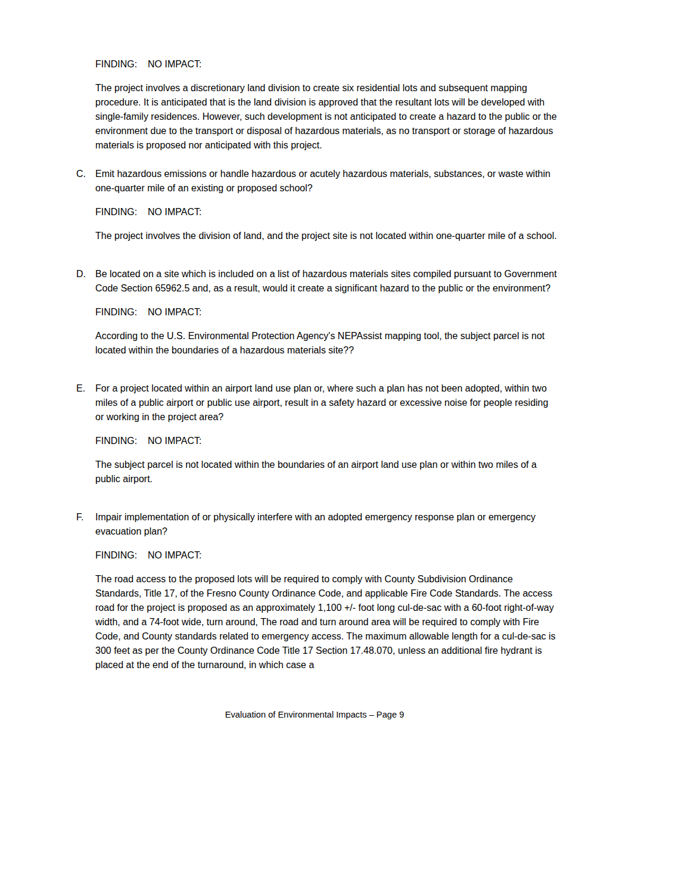FINDING: NO IMPACT:
The project involves a discretionary land division to create six residential lots and subsequent mapping procedure. It is anticipated that is the land division is approved that the resultant lots will be developed with single-family residences. However, such development is not anticipated to create a hazard to the public or the environment due to the transport or disposal of hazardous materials, as no transport or storage of hazardous materials is proposed nor anticipated with this project.
C.
Emit hazardous emissions or handle hazardous or acutely hazardous materials, substances, or waste within one-quarter mile of an existing or proposed school?
FINDING: NO IMPACT:
The project involves the division of land, and the project site is not located within one-quarter mile of a school.
D.
Be located on a site which is included on a list of hazardous materials sites compiled pursuant to Government Code Section 65962.5 and, as a result, would it create a significant hazard to the public or the environment?
FINDING: NO IMPACT:
According to the U.S. Environmental Protection Agency's NEPAssist mapping tool, the subject parcel is not located within the boundaries of a hazardous materials site??
E.
For a project located within an airport land use plan or, where such a plan has not been adopted, within two miles of a public airport or public use airport, result in a safety hazard or excessive noise for people residing or working in the project area?
FINDING: NO IMPACT:
The subject parcel is not located within the boundaries of an airport land use plan or within two miles of a public airport.
F.
Impair implementation of or physically interfere with an adopted emergency response plan or emergency evacuation plan?
FINDING: NO IMPACT:
The road access to the proposed lots will be required to comply with County Subdivision Ordinance Standards, Title 17, of the Fresno County Ordinance Code, and applicable Fire Code Standards. The access road for the project is proposed as an approximately 1,100 +/- foot long cul-de-sac with a 60-foot right-of-way width, and a 74-foot wide, turn around, The road and turn around area will be required to comply with Fire Code, and County standards related to emergency access. The maximum allowable length for a cul-de-sac is 300 feet as per the County Ordinance Code Title 17 Section 17.48.070, unless an additional fire hydrant is placed at the end of the turnaround, in which case a
Evaluation of Environmental Impacts – Page 9